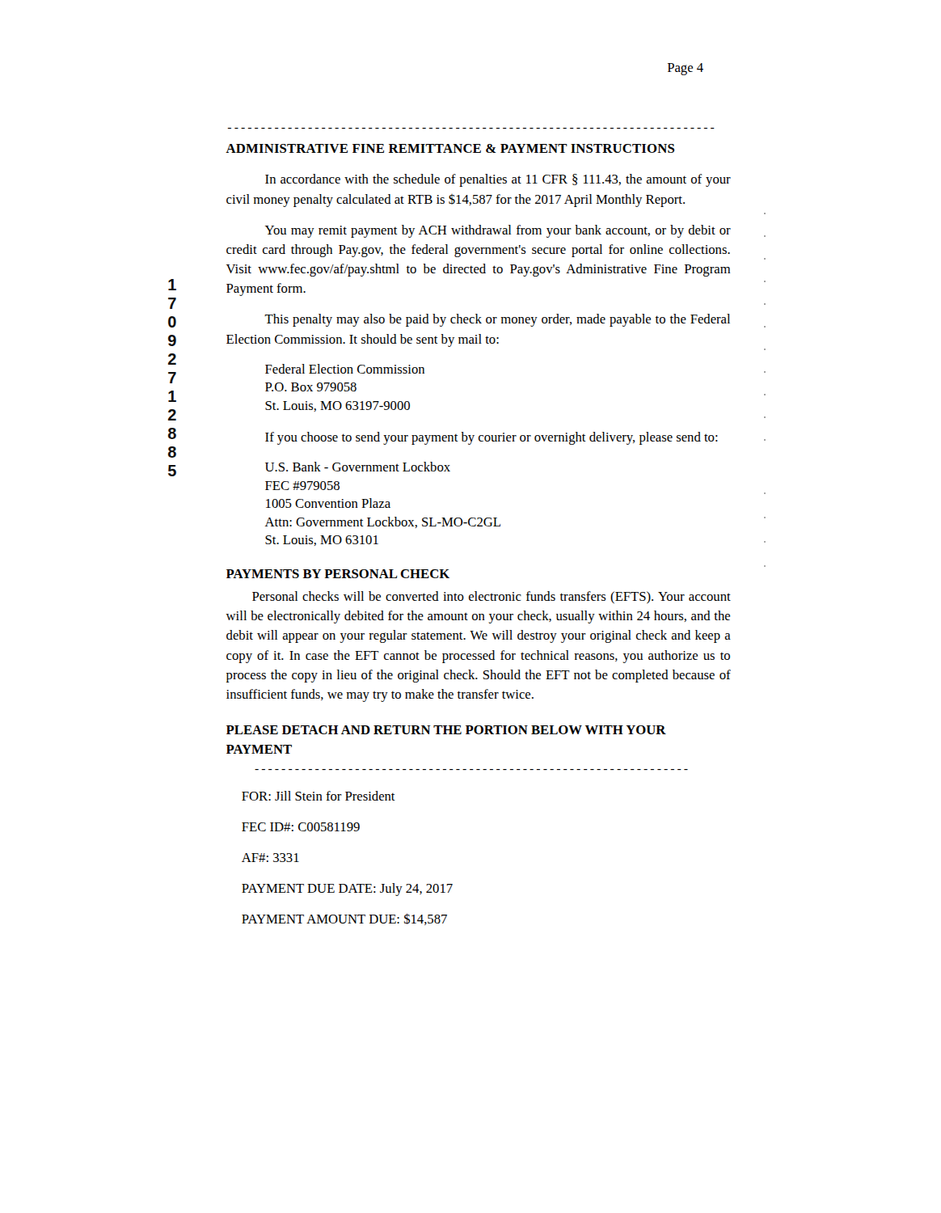Page 4
17092712885
-------------------------------------------------------------------------
ADMINISTRATIVE FINE REMITTANCE & PAYMENT INSTRUCTIONS
In accordance with the schedule of penalties at 11 CFR § 111.43, the amount of your civil money penalty calculated at RTB is $14,587 for the 2017 April Monthly Report.
You may remit payment by ACH withdrawal from your bank account, or by debit or credit card through Pay.gov, the federal government's secure portal for online collections. Visit www.fec.gov/af/pay.shtml to be directed to Pay.gov's Administrative Fine Program Payment form.
This penalty may also be paid by check or money order, made payable to the Federal Election Commission. It should be sent by mail to:
Federal Election Commission
P.O. Box 979058
St. Louis, MO 63197-9000
If you choose to send your payment by courier or overnight delivery, please send to:
U.S. Bank - Government Lockbox
FEC #979058
1005 Convention Plaza
Attn: Government Lockbox, SL-MO-C2GL
St. Louis, MO 63101
PAYMENTS BY PERSONAL CHECK
Personal checks will be converted into electronic funds transfers (EFTS). Your account will be electronically debited for the amount on your check, usually within 24 hours, and the debit will appear on your regular statement. We will destroy your original check and keep a copy of it. In case the EFT cannot be processed for technical reasons, you authorize us to process the copy in lieu of the original check. Should the EFT not be completed because of insufficient funds, we may try to make the transfer twice.
PLEASE DETACH AND RETURN THE PORTION BELOW WITH YOUR PAYMENT
-----------------------------------------------------------------
FOR: Jill Stein for President
FEC ID#: C00581199
AF#: 3331
PAYMENT DUE DATE: July 24, 2017
PAYMENT AMOUNT DUE: $14,587